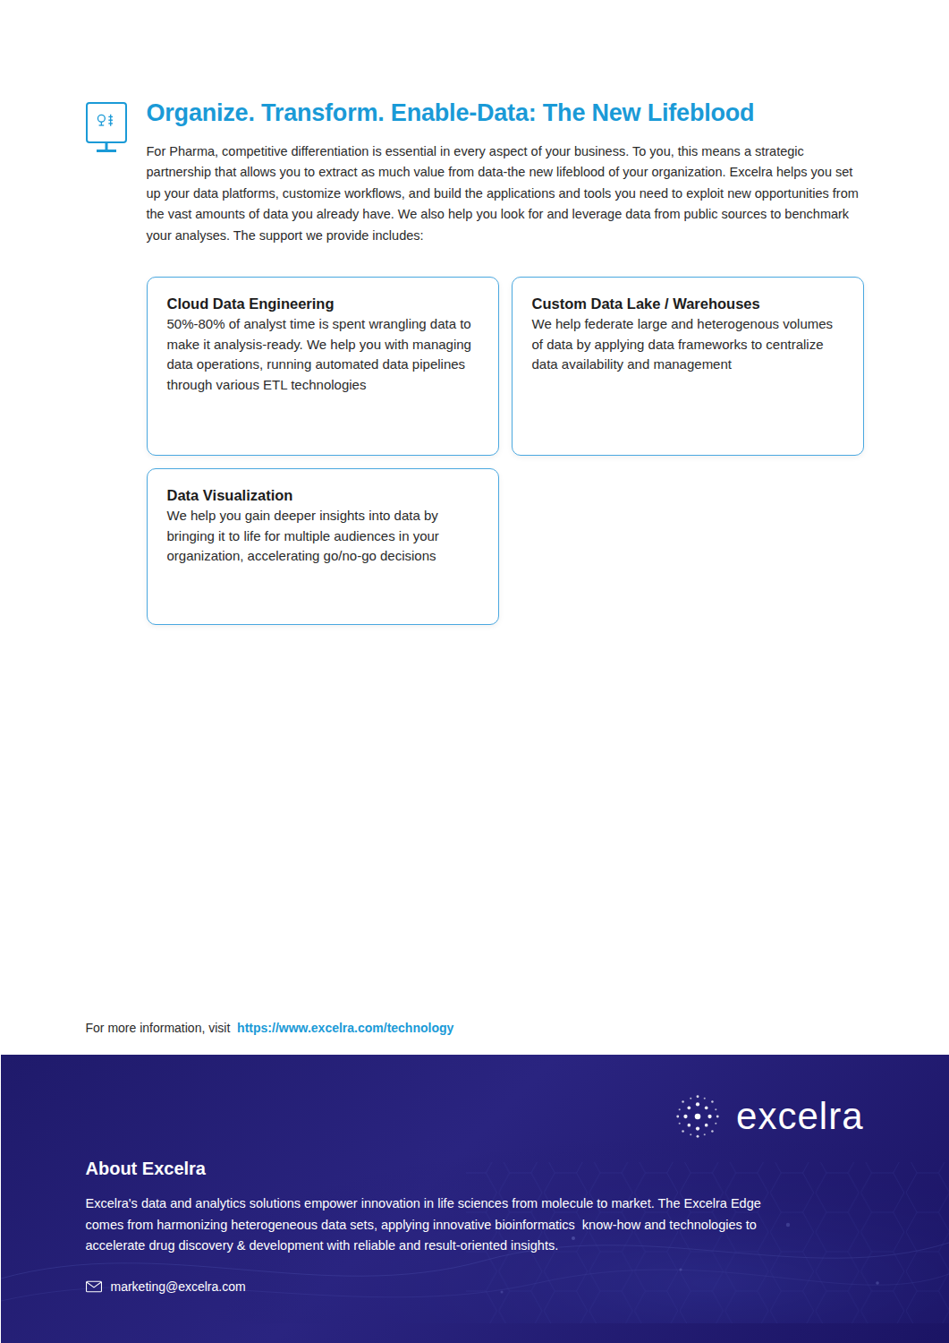Organize. Transform. Enable-Data: The New Lifeblood
For Pharma, competitive differentiation is essential in every aspect of your business. To you, this means a strategic partnership that allows you to extract as much value from data-the new lifeblood of your organization. Excelra helps you set up your data platforms, customize workflows, and build the applications and tools you need to exploit new opportunities from the vast amounts of data you already have. We also help you look for and leverage data from public sources to benchmark your analyses. The support we provide includes:
Cloud Data Engineering
50%-80% of analyst time is spent wrangling data to make it analysis-ready. We help you with managing data operations, running automated data pipelines through various ETL technologies
Custom Data Lake / Warehouses
We help federate large and heterogenous volumes of data by applying data frameworks to centralize data availability and management
Data Visualization
We help you gain deeper insights into data by bringing it to life for multiple audiences in your organization, accelerating go/no-go decisions
For more information, visit https://www.excelra.com/technology
excelra
About Excelra
Excelra's data and analytics solutions empower innovation in life sciences from molecule to market. The Excelra Edge comes from harmonizing heterogeneous data sets, applying innovative bioinformatics know-how and technologies to accelerate drug discovery & development with reliable and result-oriented insights.
marketing@excelra.com